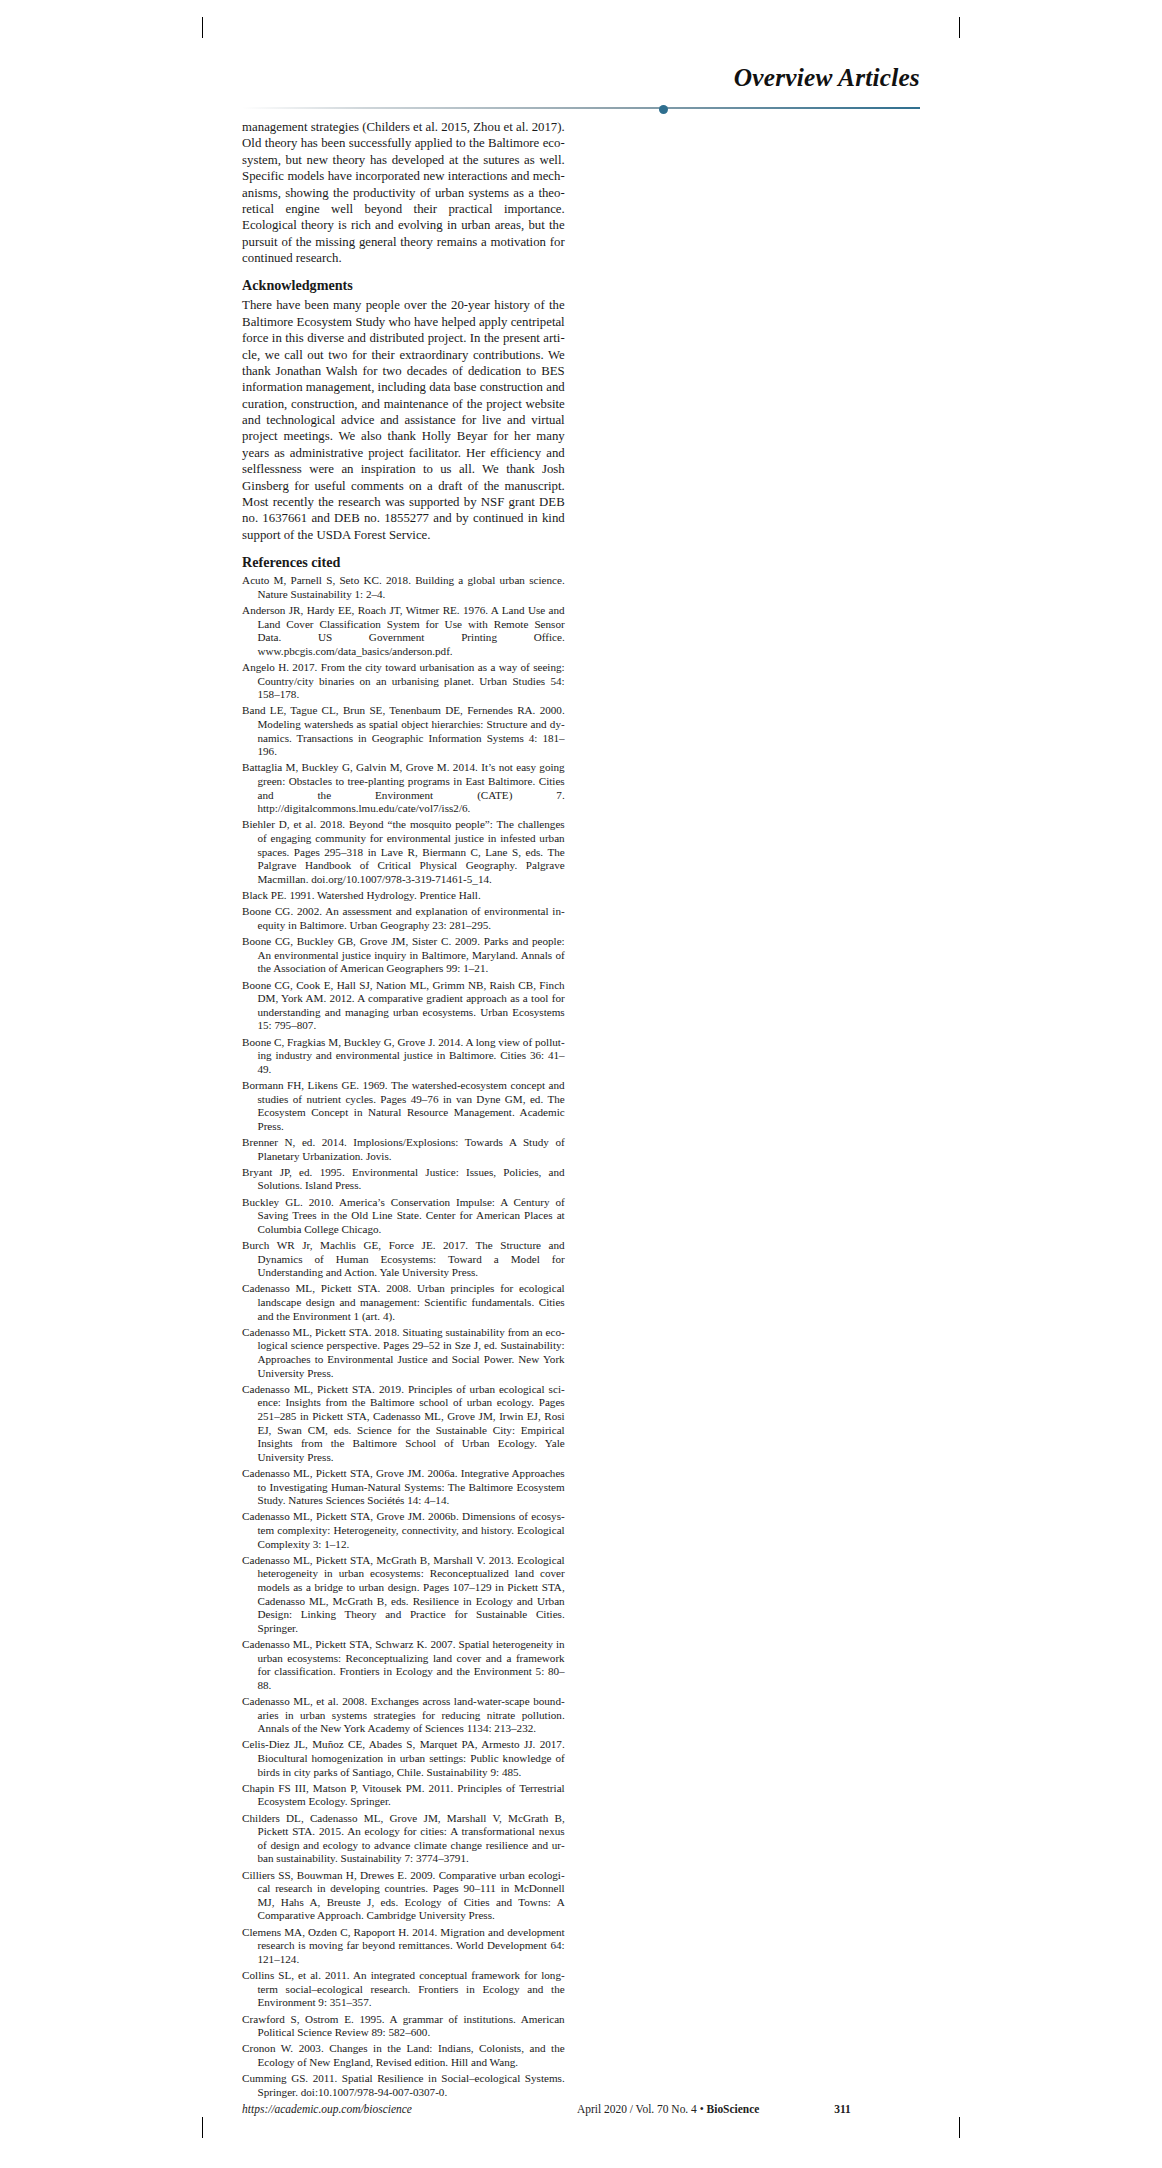Overview Articles
management strategies (Childers et al. 2015, Zhou et al. 2017). Old theory has been successfully applied to the Baltimore ecosystem, but new theory has developed at the sutures as well. Specific models have incorporated new interactions and mechanisms, showing the productivity of urban systems as a theoretical engine well beyond their practical importance. Ecological theory is rich and evolving in urban areas, but the pursuit of the missing general theory remains a motivation for continued research.
Acknowledgments
There have been many people over the 20-year history of the Baltimore Ecosystem Study who have helped apply centripetal force in this diverse and distributed project. In the present article, we call out two for their extraordinary contributions. We thank Jonathan Walsh for two decades of dedication to BES information management, including data base construction and curation, construction, and maintenance of the project website and technological advice and assistance for live and virtual project meetings. We also thank Holly Beyar for her many years as administrative project facilitator. Her efficiency and selflessness were an inspiration to us all. We thank Josh Ginsberg for useful comments on a draft of the manuscript. Most recently the research was supported by NSF grant DEB no. 1637661 and DEB no. 1855277 and by continued in kind support of the USDA Forest Service.
References cited
Acuto M, Parnell S, Seto KC. 2018. Building a global urban science. Nature Sustainability 1: 2–4.
Anderson JR, Hardy EE, Roach JT, Witmer RE. 1976. A Land Use and Land Cover Classification System for Use with Remote Sensor Data. US Government Printing Office. www.pbcgis.com/data_basics/anderson.pdf.
Angelo H. 2017. From the city toward urbanisation as a way of seeing: Country/city binaries on an urbanising planet. Urban Studies 54: 158–178.
Band LE, Tague CL, Brun SE, Tenenbaum DE, Fernendes RA. 2000. Modeling watersheds as spatial object hierarchies: Structure and dynamics. Transactions in Geographic Information Systems 4: 181–196.
Battaglia M, Buckley G, Galvin M, Grove M. 2014. It’s not easy going green: Obstacles to tree-planting programs in East Baltimore. Cities and the Environment (CATE) 7. http://digitalcommons.lmu.edu/cate/vol7/iss2/6.
Biehler D, et al. 2018. Beyond “the mosquito people”: The challenges of engaging community for environmental justice in infested urban spaces. Pages 295–318 in Lave R, Biermann C, Lane S, eds. The Palgrave Handbook of Critical Physical Geography. Palgrave Macmillan. doi.org/10.1007/978-3-319-71461-5_14.
Black PE. 1991. Watershed Hydrology. Prentice Hall.
Boone CG. 2002. An assessment and explanation of environmental inequity in Baltimore. Urban Geography 23: 281–295.
Boone CG, Buckley GB, Grove JM, Sister C. 2009. Parks and people: An environmental justice inquiry in Baltimore, Maryland. Annals of the Association of American Geographers 99: 1–21.
Boone CG, Cook E, Hall SJ, Nation ML, Grimm NB, Raish CB, Finch DM, York AM. 2012. A comparative gradient approach as a tool for understanding and managing urban ecosystems. Urban Ecosystems 15: 795–807.
Boone C, Fragkias M, Buckley G, Grove J. 2014. A long view of polluting industry and environmental justice in Baltimore. Cities 36: 41–49.
Bormann FH, Likens GE. 1969. The watershed-ecosystem concept and studies of nutrient cycles. Pages 49–76 in van Dyne GM, ed. The Ecosystem Concept in Natural Resource Management. Academic Press.
Brenner N, ed. 2014. Implosions/Explosions: Towards A Study of Planetary Urbanization. Jovis.
Bryant JP, ed. 1995. Environmental Justice: Issues, Policies, and Solutions. Island Press.
Buckley GL. 2010. America’s Conservation Impulse: A Century of Saving Trees in the Old Line State. Center for American Places at Columbia College Chicago.
Burch WR Jr, Machlis GE, Force JE. 2017. The Structure and Dynamics of Human Ecosystems: Toward a Model for Understanding and Action. Yale University Press.
Cadenasso ML, Pickett STA. 2008. Urban principles for ecological landscape design and management: Scientific fundamentals. Cities and the Environment 1 (art. 4).
Cadenasso ML, Pickett STA. 2018. Situating sustainability from an ecological science perspective. Pages 29–52 in Sze J, ed. Sustainability: Approaches to Environmental Justice and Social Power. New York University Press.
Cadenasso ML, Pickett STA. 2019. Principles of urban ecological science: Insights from the Baltimore school of urban ecology. Pages 251–285 in Pickett STA, Cadenasso ML, Grove JM, Irwin EJ, Rosi EJ, Swan CM, eds. Science for the Sustainable City: Empirical Insights from the Baltimore School of Urban Ecology. Yale University Press.
Cadenasso ML, Pickett STA, Grove JM. 2006a. Integrative Approaches to Investigating Human-Natural Systems: The Baltimore Ecosystem Study. Natures Sciences Sociétés 14: 4–14.
Cadenasso ML, Pickett STA, Grove JM. 2006b. Dimensions of ecosystem complexity: Heterogeneity, connectivity, and history. Ecological Complexity 3: 1–12.
Cadenasso ML, Pickett STA, McGrath B, Marshall V. 2013. Ecological heterogeneity in urban ecosystems: Reconceptualized land cover models as a bridge to urban design. Pages 107–129 in Pickett STA, Cadenasso ML, McGrath B, eds. Resilience in Ecology and Urban Design: Linking Theory and Practice for Sustainable Cities. Springer.
Cadenasso ML, Pickett STA, Schwarz K. 2007. Spatial heterogeneity in urban ecosystems: Reconceptualizing land cover and a framework for classification. Frontiers in Ecology and the Environment 5: 80–88.
Cadenasso ML, et al. 2008. Exchanges across land-water-scape boundaries in urban systems strategies for reducing nitrate pollution. Annals of the New York Academy of Sciences 1134: 213–232.
Celis-Diez JL, Muñoz CE, Abades S, Marquet PA, Armesto JJ. 2017. Biocultural homogenization in urban settings: Public knowledge of birds in city parks of Santiago, Chile. Sustainability 9: 485.
Chapin FS III, Matson P, Vitousek PM. 2011. Principles of Terrestrial Ecosystem Ecology. Springer.
Childers DL, Cadenasso ML, Grove JM, Marshall V, McGrath B, Pickett STA. 2015. An ecology for cities: A transformational nexus of design and ecology to advance climate change resilience and urban sustainability. Sustainability 7: 3774–3791.
Cilliers SS, Bouwman H, Drewes E. 2009. Comparative urban ecological research in developing countries. Pages 90–111 in McDonnell MJ, Hahs A, Breuste J, eds. Ecology of Cities and Towns: A Comparative Approach. Cambridge University Press.
Clemens MA, Ozden C, Rapoport H. 2014. Migration and development research is moving far beyond remittances. World Development 64: 121–124.
Collins SL, et al. 2011. An integrated conceptual framework for long-term social–ecological research. Frontiers in Ecology and the Environment 9: 351–357.
Crawford S, Ostrom E. 1995. A grammar of institutions. American Political Science Review 89: 582–600.
Cronon W. 2003. Changes in the Land: Indians, Colonists, and the Ecology of New England, Revised edition. Hill and Wang.
Cumming GS. 2011. Spatial Resilience in Social–ecological Systems. Springer. doi:10.1007/978-94-007-0307-0.
https://academic.oup.com/bioscience
April 2020 / Vol. 70 No. 4 • BioScience 311